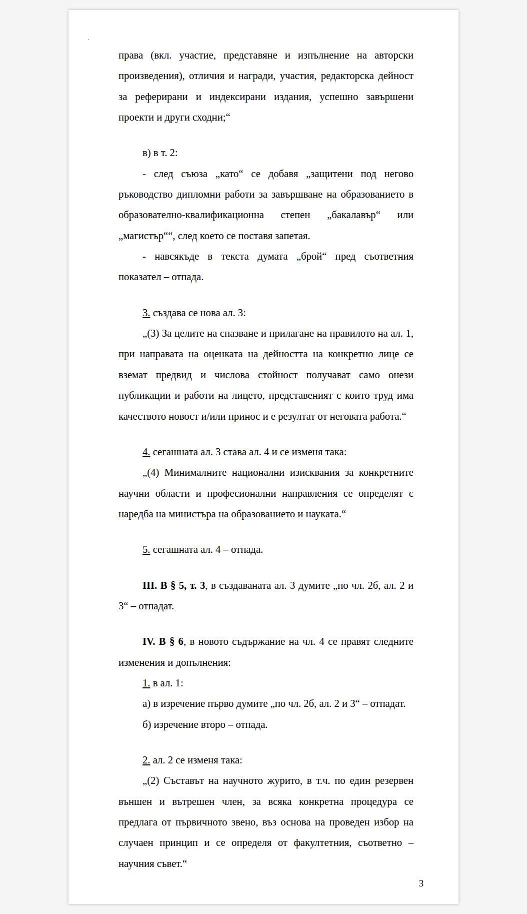.
права (вкл. участие, представяне и изпълнение на авторски произведения), отличия и награди, участия, редакторска дейност за реферирани и индексирани издания, успешно завършени проекти и други сходни;“
в) в т. 2:
- след съюза „като“ се добавя „защитени под негово ръководство дипломни работи за завършване на образованието в образователно-квалификационна степен „бакалавър“ или „магистър““, след което се поставя запетая.
- навсякъде в текста думата „брой“ пред съответния показател – отпада.
3. създава се нова ал. 3:
„(3) За целите на спазване и прилагане на правилото на ал. 1, при направата на оценката на дейността на конкретно лице се вземат предвид и числова стойност получават само онези публикации и работи на лицето, представеният с които труд има качеството новост и/или принос и е резултат от неговата работа.“
4. сегашната ал. 3 става ал. 4 и се изменя така:
„(4) Минималните национални изисквания за конкретните научни области и професионални направления се определят с наредба на министъра на образованието и науката.“
5. сегашната ал. 4 – отпада.
III. В § 5, т. 3, в създаваната ал. 3 думите „по чл. 2б, ал. 2 и 3“ – отпадат.
IV. В § 6, в новото съдържание на чл. 4 се правят следните изменения и допълнения:
1. в ал. 1:
а) в изречение първо думите „по чл. 2б, ал. 2 и 3“ – отпадат.
б) изречение второ – отпада.
2. ал. 2 се изменя така:
„(2) Съставът на научното журито, в т.ч. по един резервен външен и вътрешен член, за всяка конкретна процедура се предлага от първичното звено, въз основа на проведен избор на случаен принцип и се определя от факултетния, съответно – научния съвет.“
3